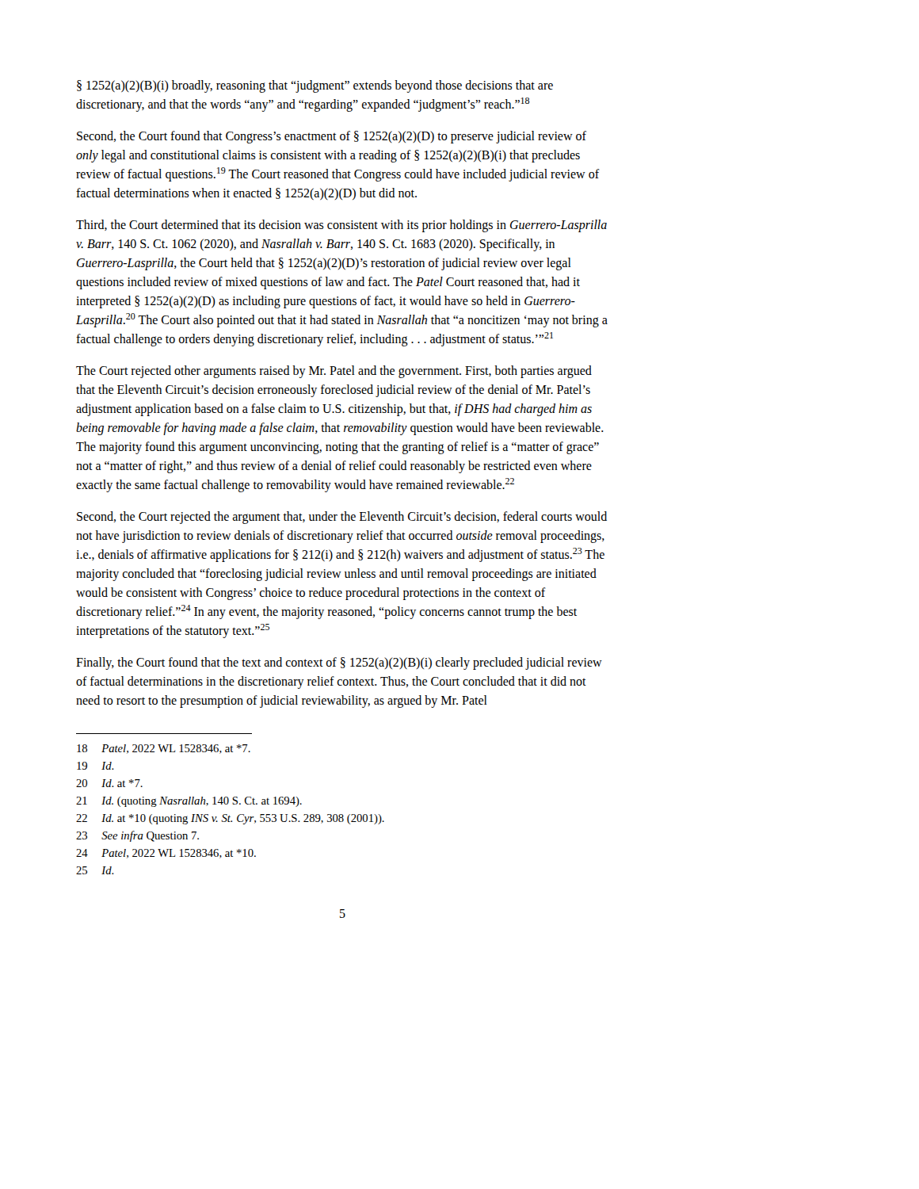§ 1252(a)(2)(B)(i) broadly, reasoning that “judgment” extends beyond those decisions that are discretionary, and that the words “any” and “regarding” expanded “judgment’s” reach.”18
Second, the Court found that Congress’s enactment of § 1252(a)(2)(D) to preserve judicial review of only legal and constitutional claims is consistent with a reading of § 1252(a)(2)(B)(i) that precludes review of factual questions.19 The Court reasoned that Congress could have included judicial review of factual determinations when it enacted § 1252(a)(2)(D) but did not.
Third, the Court determined that its decision was consistent with its prior holdings in Guerrero-Lasprilla v. Barr, 140 S. Ct. 1062 (2020), and Nasrallah v. Barr, 140 S. Ct. 1683 (2020). Specifically, in Guerrero-Lasprilla, the Court held that § 1252(a)(2)(D)’s restoration of judicial review over legal questions included review of mixed questions of law and fact. The Patel Court reasoned that, had it interpreted § 1252(a)(2)(D) as including pure questions of fact, it would have so held in Guerrero-Lasprilla.20 The Court also pointed out that it had stated in Nasrallah that “a noncitizen ‘may not bring a factual challenge to orders denying discretionary relief, including . . . adjustment of status.’”21
The Court rejected other arguments raised by Mr. Patel and the government. First, both parties argued that the Eleventh Circuit’s decision erroneously foreclosed judicial review of the denial of Mr. Patel’s adjustment application based on a false claim to U.S. citizenship, but that, if DHS had charged him as being removable for having made a false claim, that removability question would have been reviewable. The majority found this argument unconvincing, noting that the granting of relief is a “matter of grace” not a “matter of right,” and thus review of a denial of relief could reasonably be restricted even where exactly the same factual challenge to removability would have remained reviewable.22
Second, the Court rejected the argument that, under the Eleventh Circuit’s decision, federal courts would not have jurisdiction to review denials of discretionary relief that occurred outside removal proceedings, i.e., denials of affirmative applications for § 212(i) and § 212(h) waivers and adjustment of status.23 The majority concluded that “foreclosing judicial review unless and until removal proceedings are initiated would be consistent with Congress’ choice to reduce procedural protections in the context of discretionary relief.”24 In any event, the majority reasoned, “policy concerns cannot trump the best interpretations of the statutory text.”25
Finally, the Court found that the text and context of § 1252(a)(2)(B)(i) clearly precluded judicial review of factual determinations in the discretionary relief context. Thus, the Court concluded that it did not need to resort to the presumption of judicial reviewability, as argued by Mr. Patel
18 Patel, 2022 WL 1528346, at *7.
19 Id.
20 Id. at *7.
21 Id. (quoting Nasrallah, 140 S. Ct. at 1694).
22 Id. at *10 (quoting INS v. St. Cyr, 553 U.S. 289, 308 (2001)).
23 See infra Question 7.
24 Patel, 2022 WL 1528346, at *10.
25 Id.
5